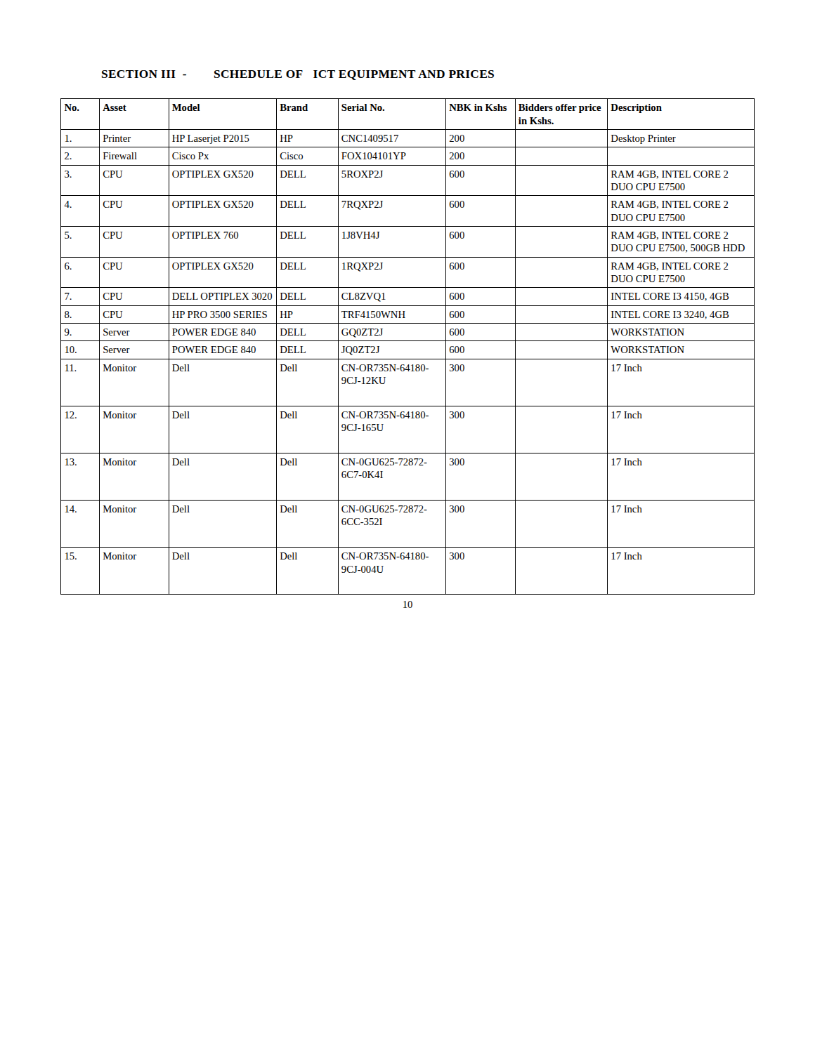SECTION III - SCHEDULE OF ICT EQUIPMENT AND PRICES
| No. | Asset | Model | Brand | Serial No. | NBK in Kshs | Bidders offer price in Kshs. | Description |
| --- | --- | --- | --- | --- | --- | --- | --- |
| 1. | Printer | HP Laserjet P2015 | HP | CNC1409517 | 200 | | Desktop Printer |
| 2. | Firewall | Cisco Px | Cisco | FOX104101YP | 200 | | |
| 3. | CPU | OPTIPLEX GX520 | DELL | 5ROXP2J | 600 | | RAM 4GB, INTEL CORE 2 DUO CPU E7500 |
| 4. | CPU | OPTIPLEX GX520 | DELL | 7RQXP2J | 600 | | RAM 4GB, INTEL CORE 2 DUO CPU E7500 |
| 5. | CPU | OPTIPLEX 760 | DELL | 1J8VH4J | 600 | | RAM 4GB, INTEL CORE 2 DUO CPU E7500, 500GB HDD |
| 6. | CPU | OPTIPLEX GX520 | DELL | 1RQXP2J | 600 | | RAM 4GB, INTEL CORE 2 DUO CPU E7500 |
| 7. | CPU | DELL OPTIPLEX 3020 | DELL | CL8ZVQ1 | 600 | | INTEL CORE I3 4150, 4GB |
| 8. | CPU | HP PRO 3500 SERIES | HP | TRF4150WNH | 600 | | INTEL CORE I3 3240, 4GB |
| 9. | Server | POWER EDGE 840 | DELL | GQ0ZT2J | 600 | | WORKSTATION |
| 10. | Server | POWER EDGE 840 | DELL | JQ0ZT2J | 600 | | WORKSTATION |
| 11. | Monitor | Dell | Dell | CN-OR735N-64180-9CJ-12KU | 300 | | 17 Inch |
| 12. | Monitor | Dell | Dell | CN-OR735N-64180-9CJ-165U | 300 | | 17 Inch |
| 13. | Monitor | Dell | Dell | CN-0GU625-72872-6C7-0K4I | 300 | | 17 Inch |
| 14. | Monitor | Dell | Dell | CN-0GU625-72872-6CC-352I | 300 | | 17 Inch |
| 15. | Monitor | Dell | Dell | CN-OR735N-64180-9CJ-004U | 300 | | 17 Inch |
10